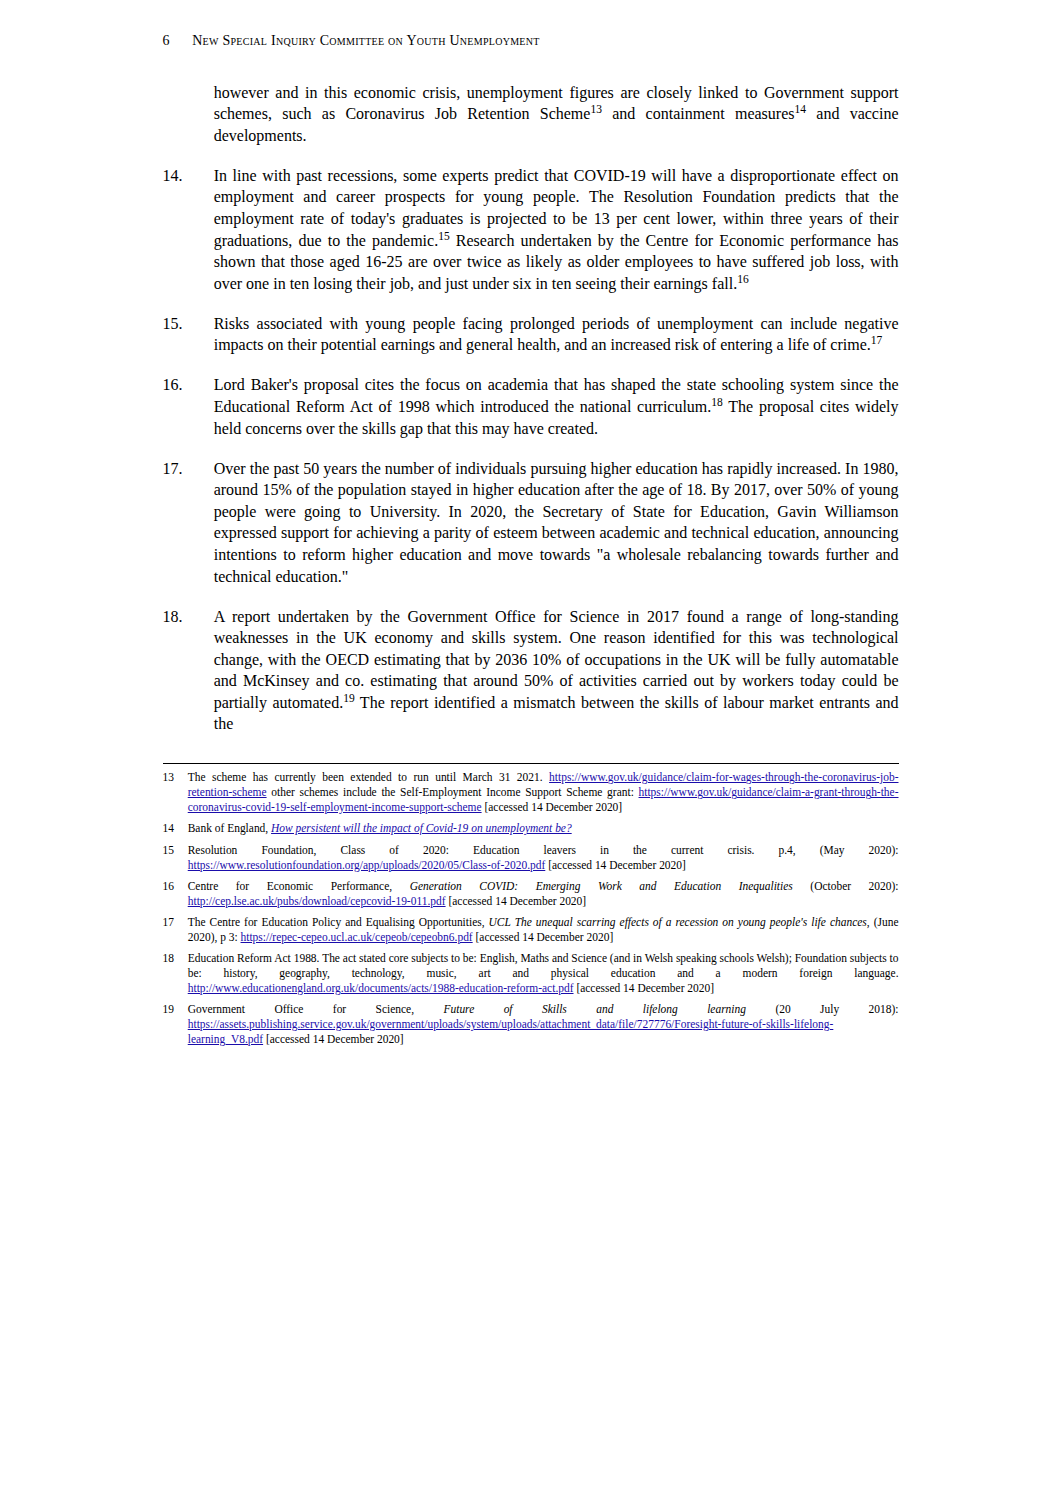6 New Special Inquiry Committee on Youth Unemployment
however and in this economic crisis, unemployment figures are closely linked to Government support schemes, such as Coronavirus Job Retention Scheme13 and containment measures14 and vaccine developments.
14. In line with past recessions, some experts predict that COVID-19 will have a disproportionate effect on employment and career prospects for young people. The Resolution Foundation predicts that the employment rate of today's graduates is projected to be 13 per cent lower, within three years of their graduations, due to the pandemic.15 Research undertaken by the Centre for Economic performance has shown that those aged 16-25 are over twice as likely as older employees to have suffered job loss, with over one in ten losing their job, and just under six in ten seeing their earnings fall.16
15. Risks associated with young people facing prolonged periods of unemployment can include negative impacts on their potential earnings and general health, and an increased risk of entering a life of crime.17
16. Lord Baker's proposal cites the focus on academia that has shaped the state schooling system since the Educational Reform Act of 1998 which introduced the national curriculum.18 The proposal cites widely held concerns over the skills gap that this may have created.
17. Over the past 50 years the number of individuals pursuing higher education has rapidly increased. In 1980, around 15% of the population stayed in higher education after the age of 18. By 2017, over 50% of young people were going to University. In 2020, the Secretary of State for Education, Gavin Williamson expressed support for achieving a parity of esteem between academic and technical education, announcing intentions to reform higher education and move towards "a wholesale rebalancing towards further and technical education."
18. A report undertaken by the Government Office for Science in 2017 found a range of long-standing weaknesses in the UK economy and skills system. One reason identified for this was technological change, with the OECD estimating that by 2036 10% of occupations in the UK will be fully automatable and McKinsey and co. estimating that around 50% of activities carried out by workers today could be partially automated.19 The report identified a mismatch between the skills of labour market entrants and the
13 The scheme has currently been extended to run until March 31 2021. https://www.gov.uk/guidance/claim-for-wages-through-the-coronavirus-job-retention-scheme other schemes include the Self-Employment Income Support Scheme grant: https://www.gov.uk/guidance/claim-a-grant-through-the-coronavirus-covid-19-self-employment-income-support-scheme [accessed 14 December 2020]
14 Bank of England, How persistent will the impact of Covid-19 on unemployment be?
15 Resolution Foundation, Class of 2020: Education leavers in the current crisis. p.4, (May 2020): https://www.resolutionfoundation.org/app/uploads/2020/05/Class-of-2020.pdf [accessed 14 December 2020]
16 Centre for Economic Performance, Generation COVID: Emerging Work and Education Inequalities (October 2020): http://cep.lse.ac.uk/pubs/download/cepcovid-19-011.pdf [accessed 14 December 2020]
17 The Centre for Education Policy and Equalising Opportunities, UCL The unequal scarring effects of a recession on young people's life chances, (June 2020), p 3: https://repec-cepeo.ucl.ac.uk/cepeob/cepeobn6.pdf [accessed 14 December 2020]
18 Education Reform Act 1988. The act stated core subjects to be: English, Maths and Science (and in Welsh speaking schools Welsh); Foundation subjects to be: history, geography, technology, music, art and physical education and a modern foreign language. http://www.educationengland.org.uk/documents/acts/1988-education-reform-act.pdf [accessed 14 December 2020]
19 Government Office for Science, Future of Skills and lifelong learning (20 July 2018): https://assets.publishing.service.gov.uk/government/uploads/system/uploads/attachment_data/file/727776/Foresight-future-of-skills-lifelong-learning_V8.pdf [accessed 14 December 2020]